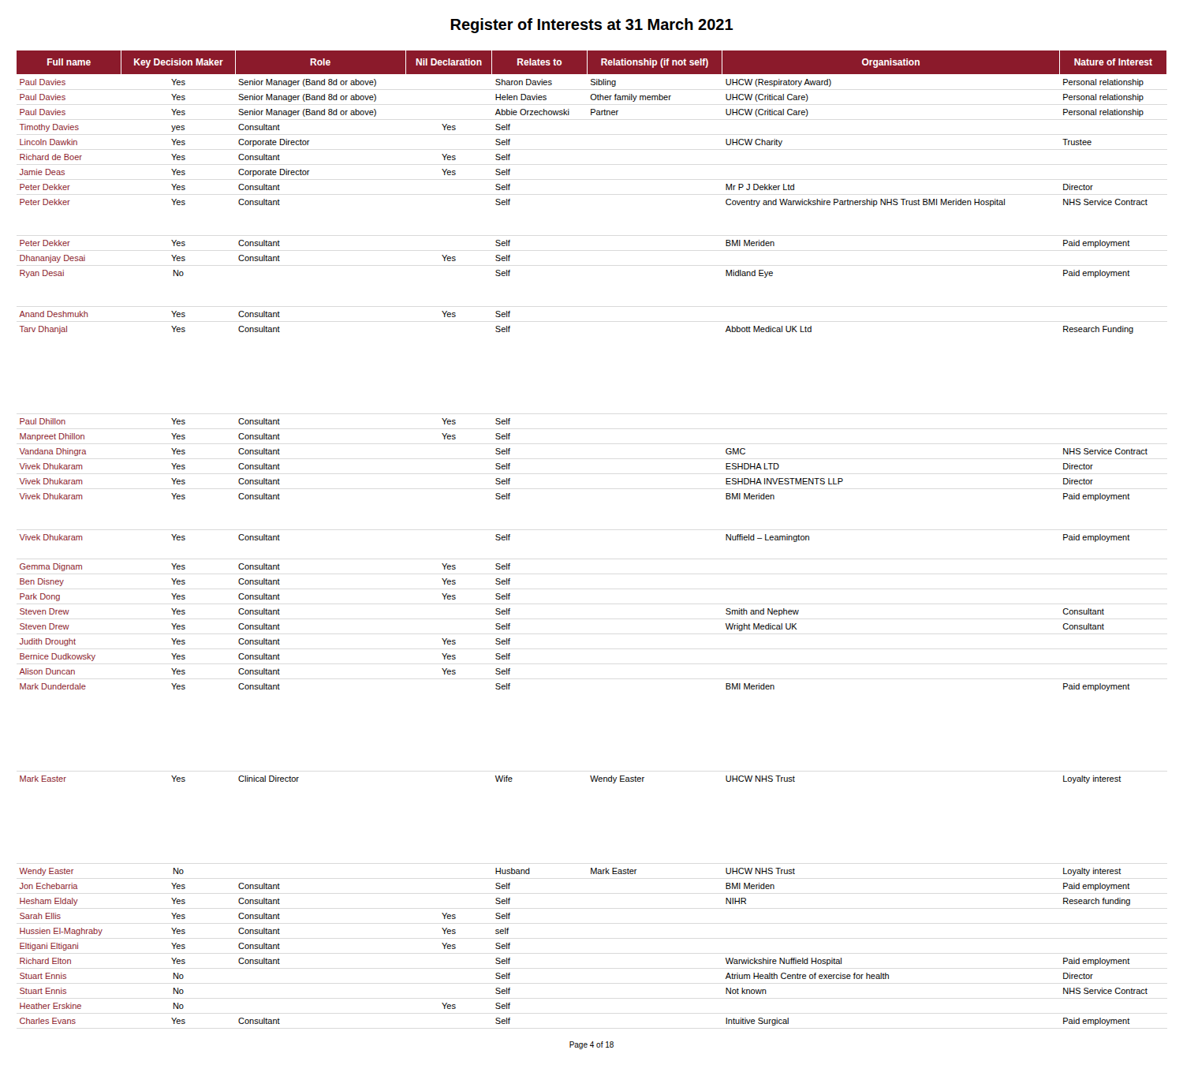Register of Interests at 31 March 2021
| Full name | Key Decision Maker | Role | Nil Declaration | Relates to | Relationship (if not self) | Organisation | Nature of Interest |
| --- | --- | --- | --- | --- | --- | --- | --- |
| Paul Davies | Yes | Senior Manager (Band 8d or above) | | Sharon Davies | Sibling | UHCW (Respiratory Award) | Personal relationship |
| Paul Davies | Yes | Senior Manager (Band 8d or above) | | Helen Davies | Other family member | UHCW (Critical Care) | Personal relationship |
| Paul Davies | Yes | Senior Manager (Band 8d or above) | | Abbie Orzechowski | Partner | UHCW (Critical Care) | Personal relationship |
| Timothy Davies | yes | Consultant | Yes | Self | | | |
| Lincoln Dawkin | Yes | Corporate Director | | Self | | UHCW Charity | Trustee |
| Richard de Boer | Yes | Consultant | Yes | Self | | | |
| Jamie Deas | Yes | Corporate Director | Yes | Self | | | |
| Peter Dekker | Yes | Consultant | | Self | | Mr P J Dekker Ltd | Director |
| Peter Dekker | Yes | Consultant | | Self | | Coventry and Warwickshire Partnership NHS Trust BMI Meriden Hospital | NHS Service Contract |
| Peter Dekker | Yes | Consultant | | Self | | BMI Meriden | Paid employment |
| Dhananjay Desai | Yes | Consultant | Yes | Self | | | |
| Ryan Desai | No | | | Self | | Midland Eye | Paid employment |
| Anand Deshmukh | Yes | Consultant | Yes | Self | | | |
| Tarv Dhanjal | Yes | Consultant | | Self | | Abbott Medical UK Ltd | Research Funding |
| Paul Dhillon | Yes | Consultant | Yes | Self | | | |
| Manpreet Dhillon | Yes | Consultant | Yes | Self | | | |
| Vandana Dhingra | Yes | Consultant | | Self | | GMC | NHS Service Contract |
| Vivek Dhukaram | Yes | Consultant | | Self | | ESHDHA LTD | Director |
| Vivek Dhukaram | Yes | Consultant | | Self | | ESHDHA INVESTMENTS LLP | Director |
| Vivek Dhukaram | Yes | Consultant | | Self | | BMI Meriden | Paid employment |
| Vivek Dhukaram | Yes | Consultant | | Self | | Nuffield – Leamington | Paid employment |
| Gemma Dignam | Yes | Consultant | Yes | Self | | | |
| Ben Disney | Yes | Consultant | Yes | Self | | | |
| Park Dong | Yes | Consultant | Yes | Self | | | |
| Steven Drew | Yes | Consultant | | Self | | Smith and Nephew | Consultant |
| Steven Drew | Yes | Consultant | | Self | | Wright Medical UK | Consultant |
| Judith Drought | Yes | Consultant | Yes | Self | | | |
| Bernice Dudkowsky | Yes | Consultant | Yes | Self | | | |
| Alison Duncan | Yes | Consultant | Yes | Self | | | |
| Mark Dunderdale | Yes | Consultant | | Self | | BMI Meriden | Paid employment |
| Mark Easter | Yes | Clinical Director | | Wife | Wendy Easter | UHCW NHS Trust | Loyalty interest |
| Wendy Easter | No | | | Husband | Mark Easter | UHCW NHS Trust | Loyalty interest |
| Jon Echebarria | Yes | Consultant | | Self | | BMI Meriden | Paid employment |
| Hesham Eldaly | Yes | Consultant | | Self | | NIHR | Research funding |
| Sarah Ellis | Yes | Consultant | Yes | Self | | | |
| Hussien El-Maghraby | Yes | Consultant | Yes | self | | | |
| Eltigani Eltigani | Yes | Consultant | Yes | Self | | | |
| Richard Elton | Yes | Consultant | | Self | | Warwickshire Nuffield Hospital | Paid employment |
| Stuart Ennis | No | | | Self | | Atrium Health Centre of exercise for health | Director |
| Stuart Ennis | No | | | Self | | Not known | NHS Service Contract |
| Heather Erskine | No | | Yes | Self | | | |
| Charles Evans | Yes | Consultant | | Self | | Intuitive Surgical | Paid employment |
Page 4 of 18